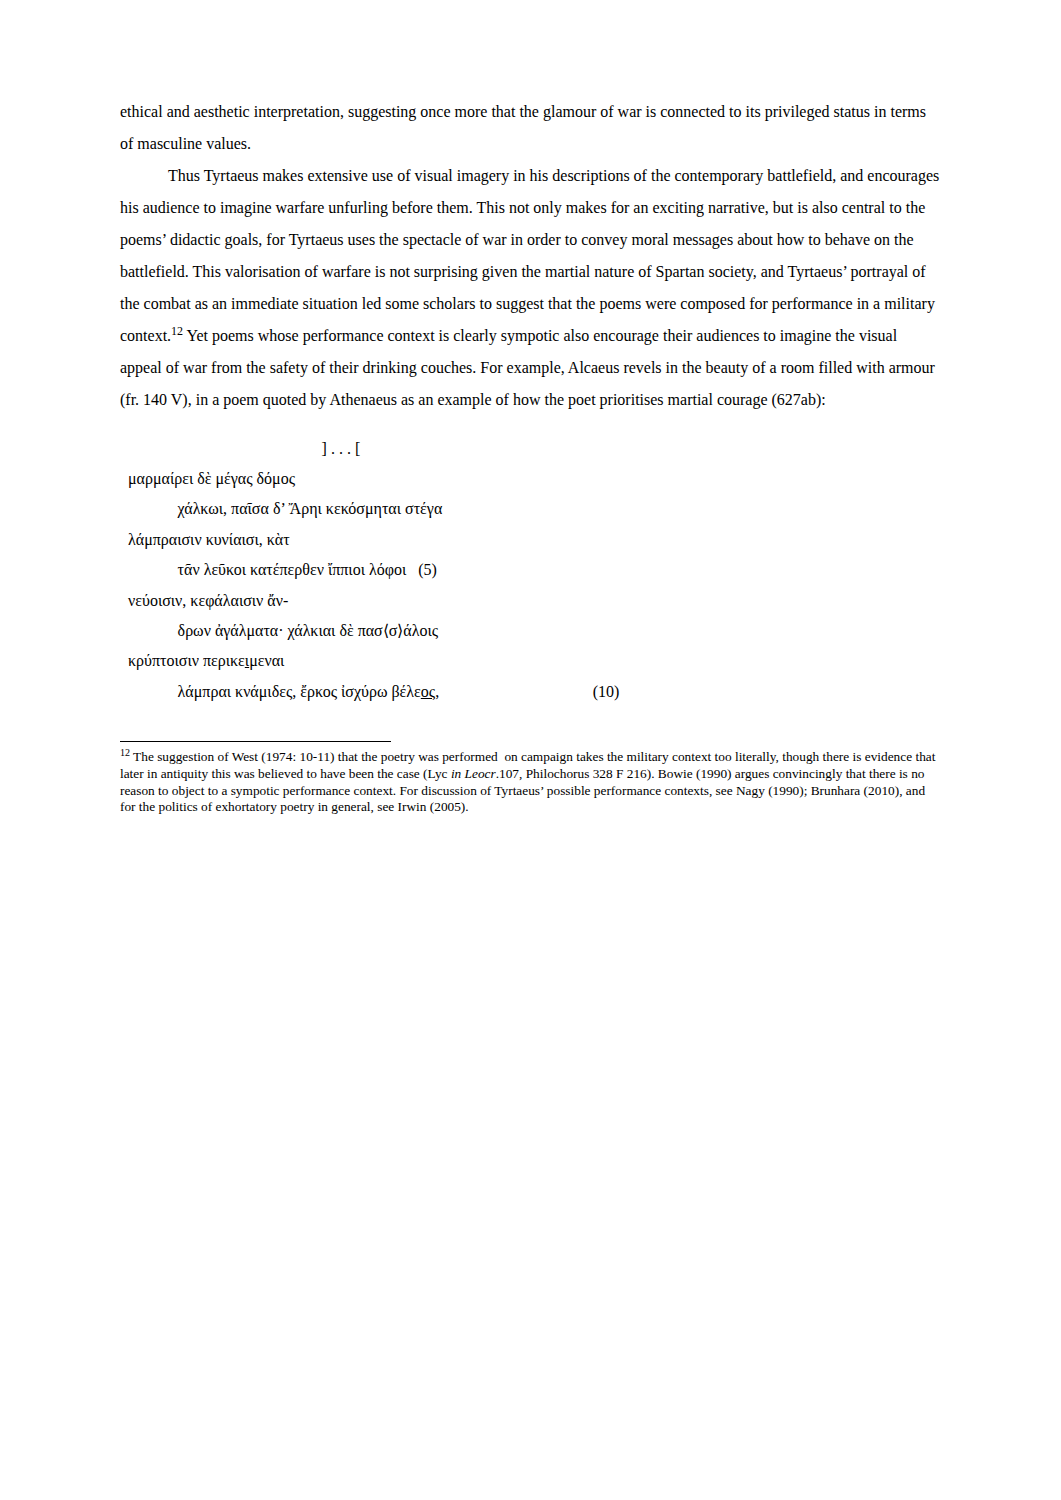ethical and aesthetic interpretation, suggesting once more that the glamour of war is connected to its privileged status in terms of masculine values.
Thus Tyrtaeus makes extensive use of visual imagery in his descriptions of the contemporary battlefield, and encourages his audience to imagine warfare unfurling before them. This not only makes for an exciting narrative, but is also central to the poems’ didactic goals, for Tyrtaeus uses the spectacle of war in order to convey moral messages about how to behave on the battlefield. This valorisation of warfare is not surprising given the martial nature of Spartan society, and Tyrtaeus’ portrayal of the combat as an immediate situation led some scholars to suggest that the poems were composed for performance in a military context.12 Yet poems whose performance context is clearly sympotic also encourage their audiences to imagine the visual appeal of war from the safety of their drinking couches. For example, Alcaeus revels in the beauty of a room filled with armour (fr. 140 V), in a poem quoted by Athenaeus as an example of how the poet prioritises martial courage (627ab):
] . . . [
μαρμαίρει δὲ μέγας δόμος
χάλκωι, παῖσα δ’ Ἄρηι κεκόσμηται στέγα
λάμπραισιν κυνίαισι, κὰτ
τᾶν λεῦκοι κατέπερθεν ἴππιοι λόφοι (5)
νεύοισιν, κεφάλαισιν ἄν-
δρων ἀγάλματα· χάλκιαι δὲ πασ⟨σ⟩άλοις
κρύπτοισιν περικειμεναι
λάμπραι κνάμιδες, ἔρκος ἰσχύρω βέλεος,(10)
12 The suggestion of West (1974: 10-11) that the poetry was performed on campaign takes the military context too literally, though there is evidence that later in antiquity this was believed to have been the case (Lyc in Leocr.107, Philochorus 328 F 216). Bowie (1990) argues convincingly that there is no reason to object to a sympotic performance context. For discussion of Tyrtaeus’ possible performance contexts, see Nagy (1990); Brunhara (2010), and for the politics of exhortatory poetry in general, see Irwin (2005).